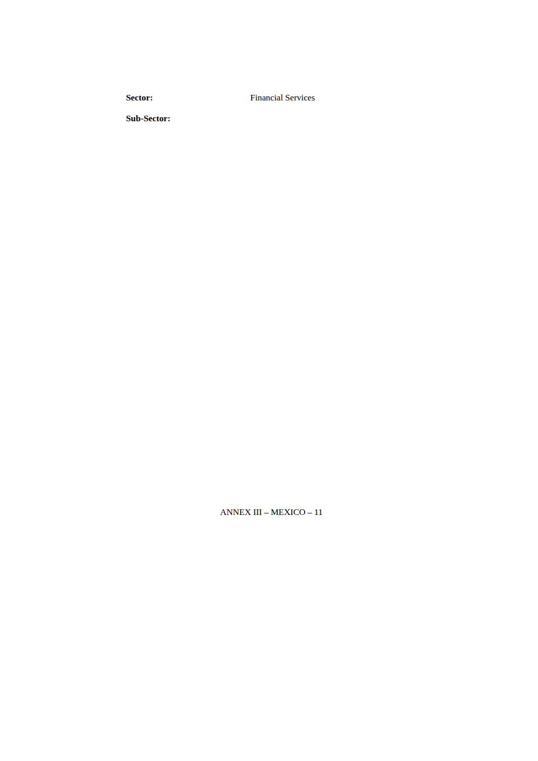Sector:
Financial Services
Sub-Sector:
ANNEX III – MEXICO – 11